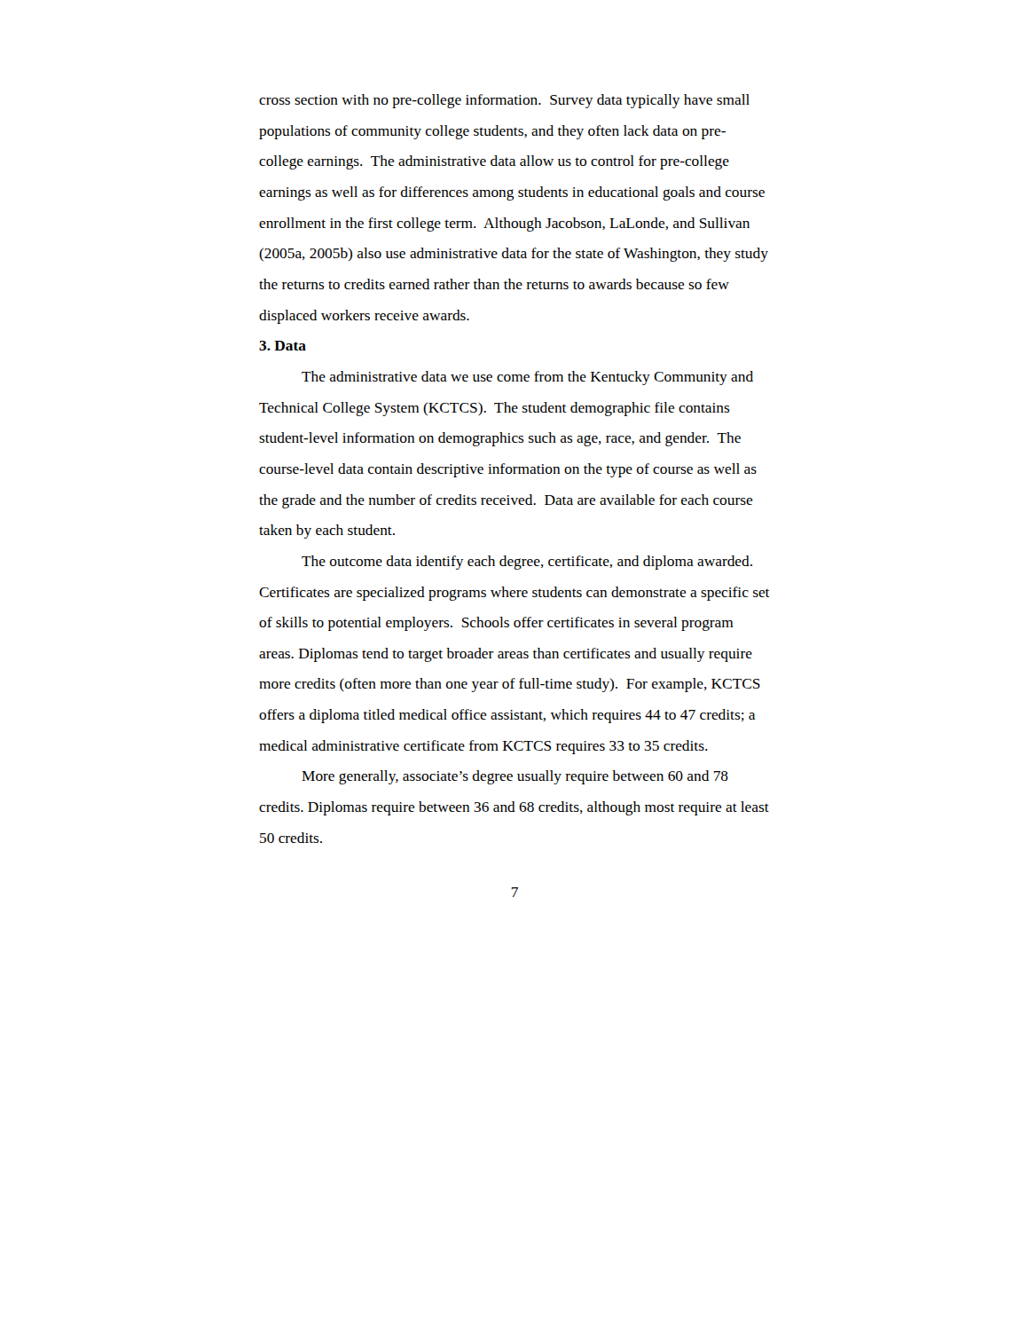cross section with no pre-college information. Survey data typically have small populations of community college students, and they often lack data on pre-college earnings. The administrative data allow us to control for pre-college earnings as well as for differences among students in educational goals and course enrollment in the first college term. Although Jacobson, LaLonde, and Sullivan (2005a, 2005b) also use administrative data for the state of Washington, they study the returns to credits earned rather than the returns to awards because so few displaced workers receive awards.
3. Data
The administrative data we use come from the Kentucky Community and Technical College System (KCTCS). The student demographic file contains student-level information on demographics such as age, race, and gender. The course-level data contain descriptive information on the type of course as well as the grade and the number of credits received. Data are available for each course taken by each student.
The outcome data identify each degree, certificate, and diploma awarded. Certificates are specialized programs where students can demonstrate a specific set of skills to potential employers. Schools offer certificates in several program areas. Diplomas tend to target broader areas than certificates and usually require more credits (often more than one year of full-time study). For example, KCTCS offers a diploma titled medical office assistant, which requires 44 to 47 credits; a medical administrative certificate from KCTCS requires 33 to 35 credits.
More generally, associate’s degree usually require between 60 and 78 credits. Diplomas require between 36 and 68 credits, although most require at least 50 credits.
7